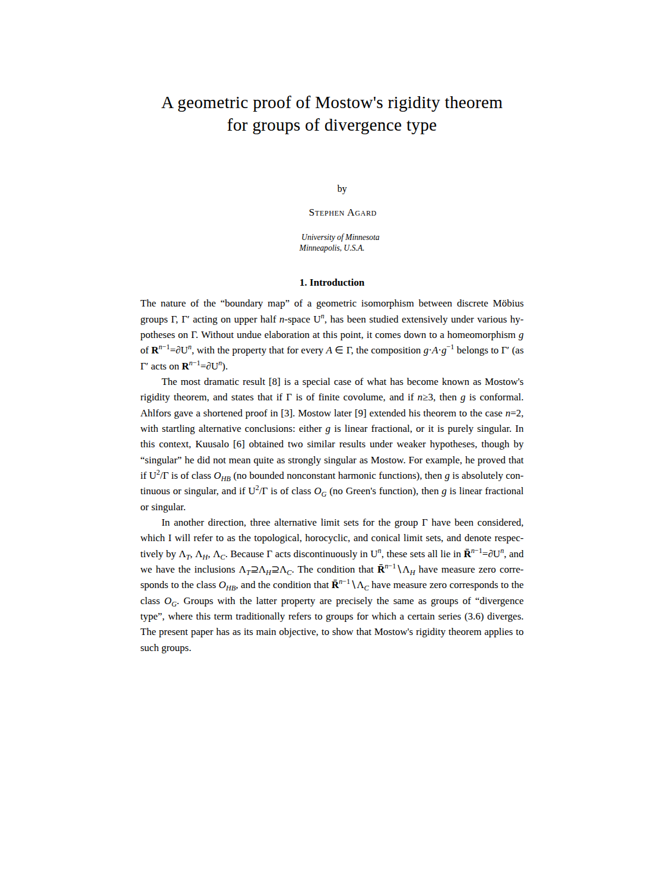A geometric proof of Mostow's rigidity theorem
for groups of divergence type
by
Stephen Agard
University of Minnesota
Minneapolis, U.S.A.
1. Introduction
The nature of the “boundary map” of a geometric isomorphism between discrete Möbius groups Γ, Γ′ acting on upper half n-space Un, has been studied extensively under various hypotheses on Γ. Without undue elaboration at this point, it comes down to a homeomorphism g of Rn−1=∂Un, with the property that for every A ∈ Γ, the composition g·A·g−1 belongs to Γ′ (as Γ′ acts on Rn−1=∂Un).
The most dramatic result [8] is a special case of what has become known as Mostow's rigidity theorem, and states that if Γ is of finite covolume, and if n≥3, then g is conformal. Ahlfors gave a shortened proof in [3]. Mostow later [9] extended his theorem to the case n=2, with startling alternative conclusions: either g is linear fractional, or it is purely singular. In this context, Kuusalo [6] obtained two similar results under weaker hypotheses, though by “singular” he did not mean quite as strongly singular as Mostow. For example, he proved that if U2/Γ is of class OHB (no bounded nonconstant harmonic functions), then g is absolutely continuous or singular, and if U2/Γ is of class OG (no Green's function), then g is linear fractional or singular.
In another direction, three alternative limit sets for the group Γ have been considered, which I will refer to as the topological, horocyclic, and conical limit sets, and denote respectively by ΛT, ΛH, ΛC. Because Γ acts discontinuously in Un, these sets all lie in R̄n−1=∂Un, and we have the inclusions ΛT⊇ΛH⊇ΛC. The condition that R̄n−1∖ΛH have measure zero corresponds to the class OHB, and the condition that R̄n−1∖ΛC have measure zero corresponds to the class OG. Groups with the latter property are precisely the same as groups of “divergence type”, where this term traditionally refers to groups for which a certain series (3.6) diverges. The present paper has as its main objective, to show that Mostow's rigidity theorem applies to such groups.